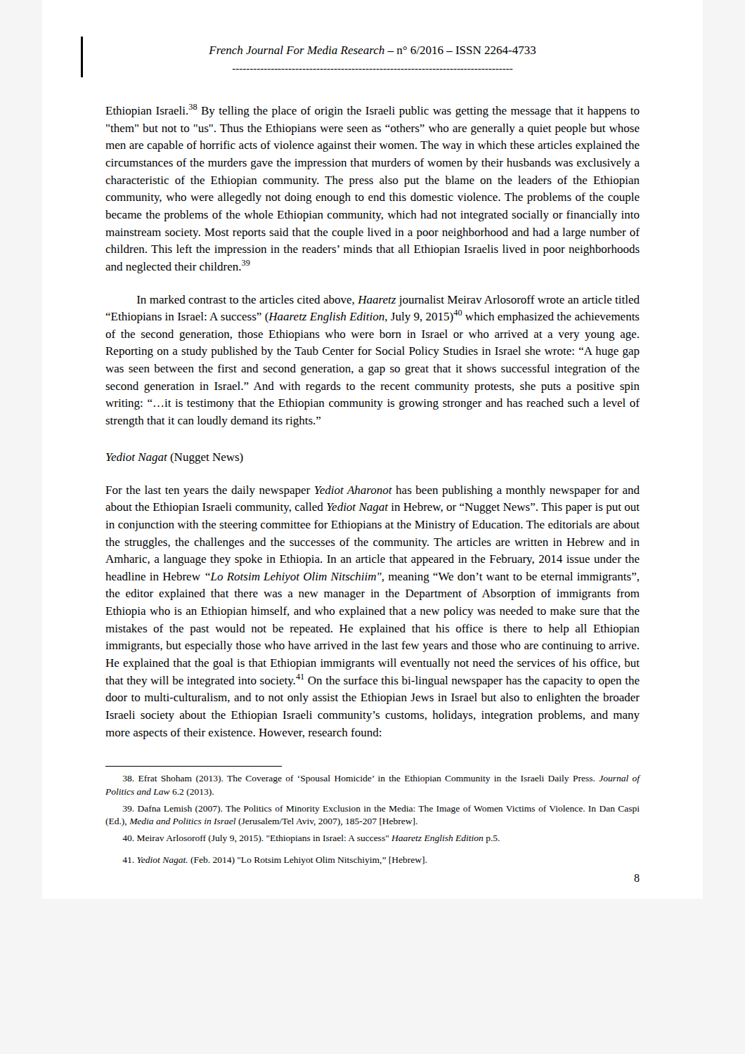French Journal For Media Research – n° 6/2016 – ISSN 2264-4733
--------------------------------------------------------------------------------
Ethiopian Israeli.38 By telling the place of origin the Israeli public was getting the message that it happens to "them" but not to "us". Thus the Ethiopians were seen as “others” who are generally a quiet people but whose men are capable of horrific acts of violence against their women. The way in which these articles explained the circumstances of the murders gave the impression that murders of women by their husbands was exclusively a characteristic of the Ethiopian community. The press also put the blame on the leaders of the Ethiopian community, who were allegedly not doing enough to end this domestic violence. The problems of the couple became the problems of the whole Ethiopian community, which had not integrated socially or financially into mainstream society. Most reports said that the couple lived in a poor neighborhood and had a large number of children. This left the impression in the readers’ minds that all Ethiopian Israelis lived in poor neighborhoods and neglected their children.39
In marked contrast to the articles cited above, Haaretz journalist Meirav Arlosoroff wrote an article titled “Ethiopians in Israel: A success” (Haaretz English Edition, July 9, 2015)40 which emphasized the achievements of the second generation, those Ethiopians who were born in Israel or who arrived at a very young age. Reporting on a study published by the Taub Center for Social Policy Studies in Israel she wrote: “A huge gap was seen between the first and second generation, a gap so great that it shows successful integration of the second generation in Israel.” And with regards to the recent community protests, she puts a positive spin writing: “…it is testimony that the Ethiopian community is growing stronger and has reached such a level of strength that it can loudly demand its rights.”
Yediot Nagat (Nugget News)
For the last ten years the daily newspaper Yediot Aharonot has been publishing a monthly newspaper for and about the Ethiopian Israeli community, called Yediot Nagat in Hebrew, or “Nugget News”. This paper is put out in conjunction with the steering committee for Ethiopians at the Ministry of Education. The editorials are about the struggles, the challenges and the successes of the community. The articles are written in Hebrew and in Amharic, a language they spoke in Ethiopia. In an article that appeared in the February, 2014 issue under the headline in Hebrew “Lo Rotsim Lehiyot Olim Nitschiim", meaning “We don’t want to be eternal immigrants”, the editor explained that there was a new manager in the Department of Absorption of immigrants from Ethiopia who is an Ethiopian himself, and who explained that a new policy was needed to make sure that the mistakes of the past would not be repeated. He explained that his office is there to help all Ethiopian immigrants, but especially those who have arrived in the last few years and those who are continuing to arrive. He explained that the goal is that Ethiopian immigrants will eventually not need the services of his office, but that they will be integrated into society.41 On the surface this bi-lingual newspaper has the capacity to open the door to multi-culturalism, and to not only assist the Ethiopian Jews in Israel but also to enlighten the broader Israeli society about the Ethiopian Israeli community’s customs, holidays, integration problems, and many more aspects of their existence. However, research found:
38. Efrat Shoham (2013). The Coverage of ‘Spousal Homicide’ in the Ethiopian Community in the Israeli Daily Press. Journal of Politics and Law 6.2 (2013).
39. Dafna Lemish (2007). The Politics of Minority Exclusion in the Media: The Image of Women Victims of Violence. In Dan Caspi (Ed.), Media and Politics in Israel (Jerusalem/Tel Aviv, 2007), 185-207 [Hebrew].
40. Meirav Arlosoroff (July 9, 2015). "Ethiopians in Israel: A success" Haaretz English Edition p.5.
41. Yediot Nagat. (Feb. 2014) "Lo Rotsim Lehiyot Olim Nitschiyim,” [Hebrew].
8